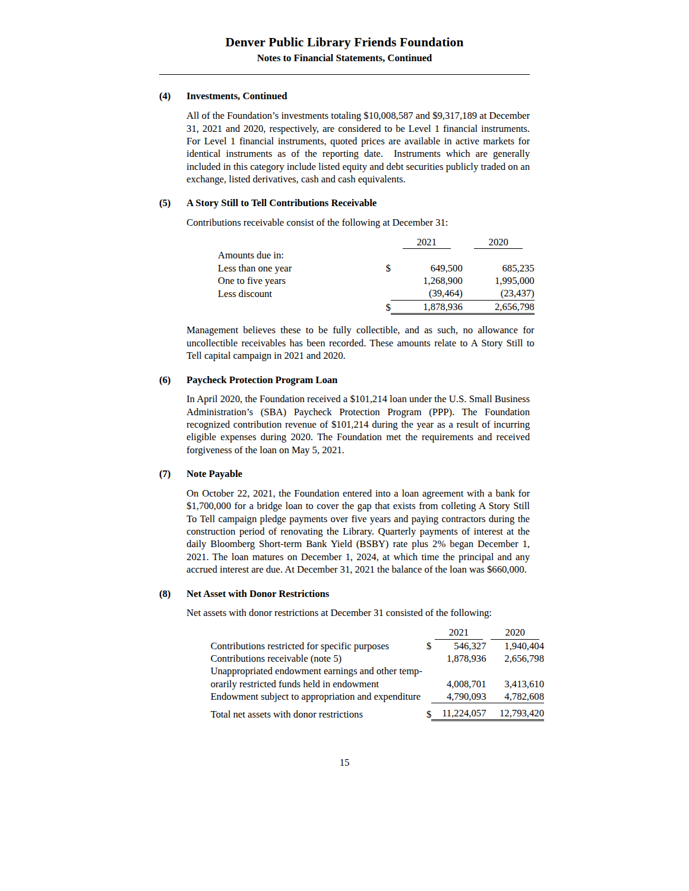Denver Public Library Friends Foundation
Notes to Financial Statements, Continued
(4)
Investments, Continued
All of the Foundation’s investments totaling $10,008,587 and $9,317,189 at December 31, 2021 and 2020, respectively, are considered to be Level 1 financial instruments. For Level 1 financial instruments, quoted prices are available in active markets for identical instruments as of the reporting date. Instruments which are generally included in this category include listed equity and debt securities publicly traded on an exchange, listed derivatives, cash and cash equivalents.
(5)
A Story Still to Tell Contributions Receivable
Contributions receivable consist of the following at December 31:
| | | 2021 | 2020 |
| Amounts due in: | | | |
| Less than one year | $ | 649,500 | 685,235 |
| One to five years | | 1,268,900 | 1,995,000 |
| Less discount | | (39,464) | (23,437) |
| | $ | 1,878,936 | 2,656,798 |
Management believes these to be fully collectible, and as such, no allowance for uncollectible receivables has been recorded. These amounts relate to A Story Still to Tell capital campaign in 2021 and 2020.
(6)
Paycheck Protection Program Loan
In April 2020, the Foundation received a $101,214 loan under the U.S. Small Business Administration’s (SBA) Paycheck Protection Program (PPP). The Foundation recognized contribution revenue of $101,214 during the year as a result of incurring eligible expenses during 2020. The Foundation met the requirements and received forgiveness of the loan on May 5, 2021.
(7)
Note Payable
On October 22, 2021, the Foundation entered into a loan agreement with a bank for $1,700,000 for a bridge loan to cover the gap that exists from colleting A Story Still To Tell campaign pledge payments over five years and paying contractors during the construction period of renovating the Library. Quarterly payments of interest at the daily Bloomberg Short-term Bank Yield (BSBY) rate plus 2% began December 1, 2021. The loan matures on December 1, 2024, at which time the principal and any accrued interest are due. At December 31, 2021 the balance of the loan was $660,000.
(8)
Net Asset with Donor Restrictions
Net assets with donor restrictions at December 31 consisted of the following:
| | | 2021 | 2020 |
| Contributions restricted for specific purposes | $ | 546,327 | 1,940,404 |
| Contributions receivable (note 5) | | 1,878,936 | 2,656,798 |
| Unappropriated endowment earnings and other temp- | | | |
| orarily restricted funds held in endowment | | 4,008,701 | 3,413,610 |
| Endowment subject to appropriation and expenditure | | 4,790,093 | 4,782,608 |
| Total net assets with donor restrictions | $ | 11,224,057 | 12,793,420 |
15